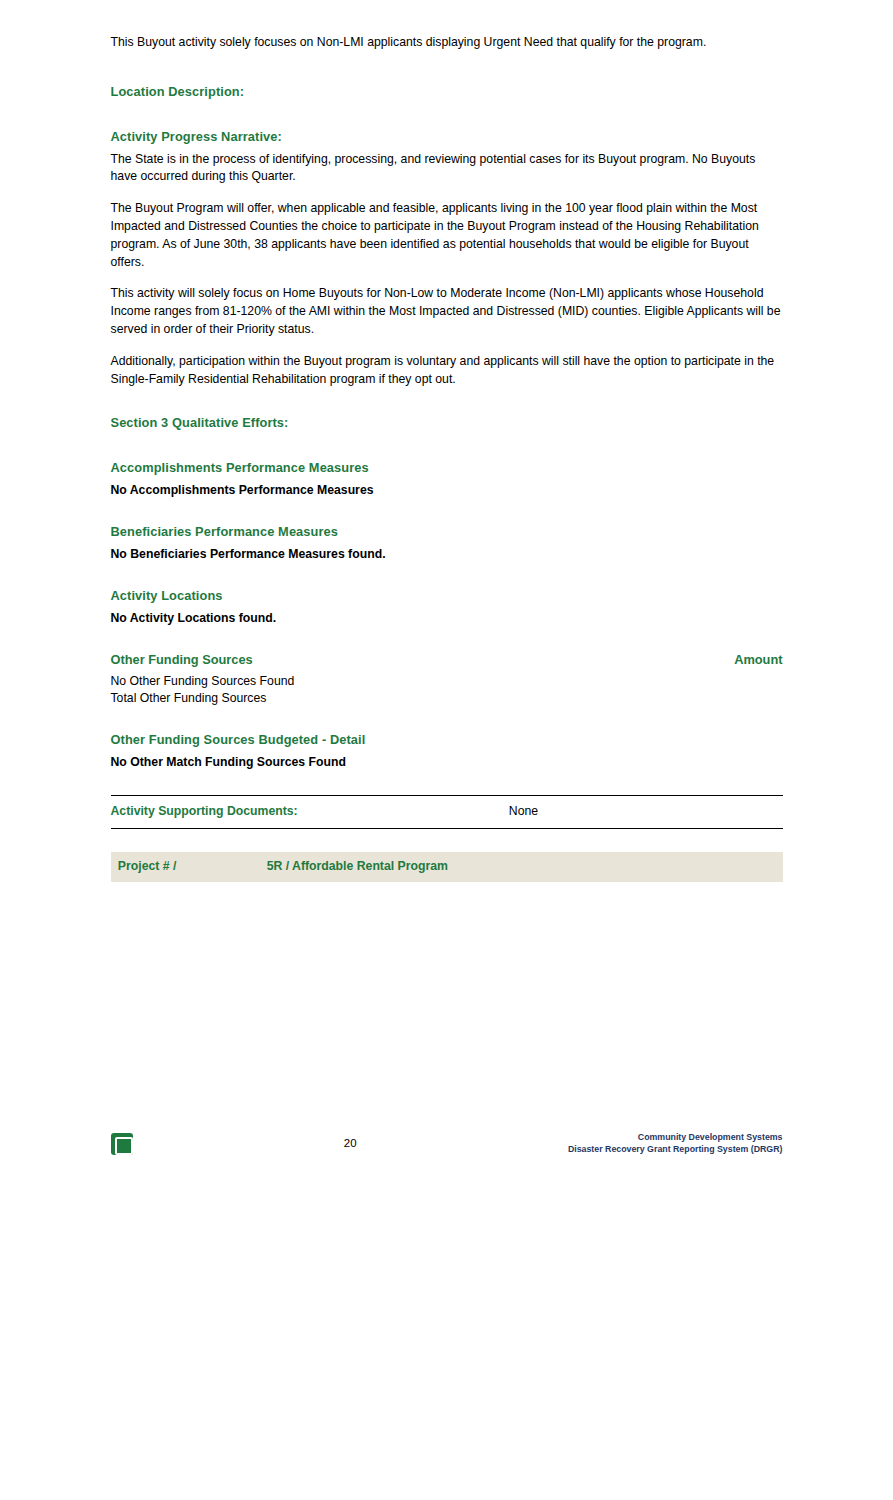This Buyout activity solely focuses on Non-LMI applicants displaying Urgent Need that qualify for the program.
Location Description:
Activity Progress Narrative:
The State is in the process of identifying, processing, and reviewing potential cases for its Buyout program. No Buyouts have occurred during this Quarter.
The Buyout Program will offer, when applicable and feasible, applicants living in the 100 year flood plain within the Most Impacted and Distressed Counties the choice to participate in the Buyout Program instead of the Housing Rehabilitation program. As of June 30th, 38 applicants have been identified as potential households that would be eligible for Buyout offers.
This activity will solely focus on Home Buyouts for Non-Low to Moderate Income (Non-LMI) applicants whose Household Income ranges from 81-120% of the AMI within the Most Impacted and Distressed (MID) counties. Eligible Applicants will be served in order of their Priority status.
Additionally, participation within the Buyout program is voluntary and applicants will still have the option to participate in the Single-Family Residential Rehabilitation program if they opt out.
Section 3 Qualitative Efforts:
Accomplishments Performance Measures
No Accomplishments Performance Measures
Beneficiaries Performance Measures
No Beneficiaries Performance Measures found.
Activity Locations
No Activity Locations found.
Other Funding Sources Amount
No Other Funding Sources Found
Total Other Funding Sources
Other Funding Sources Budgeted - Detail
No Other Match Funding Sources Found
Activity Supporting Documents: None
Project # / 5R / Affordable Rental Program
20
Community Development Systems
Disaster Recovery Grant Reporting System (DRGR)